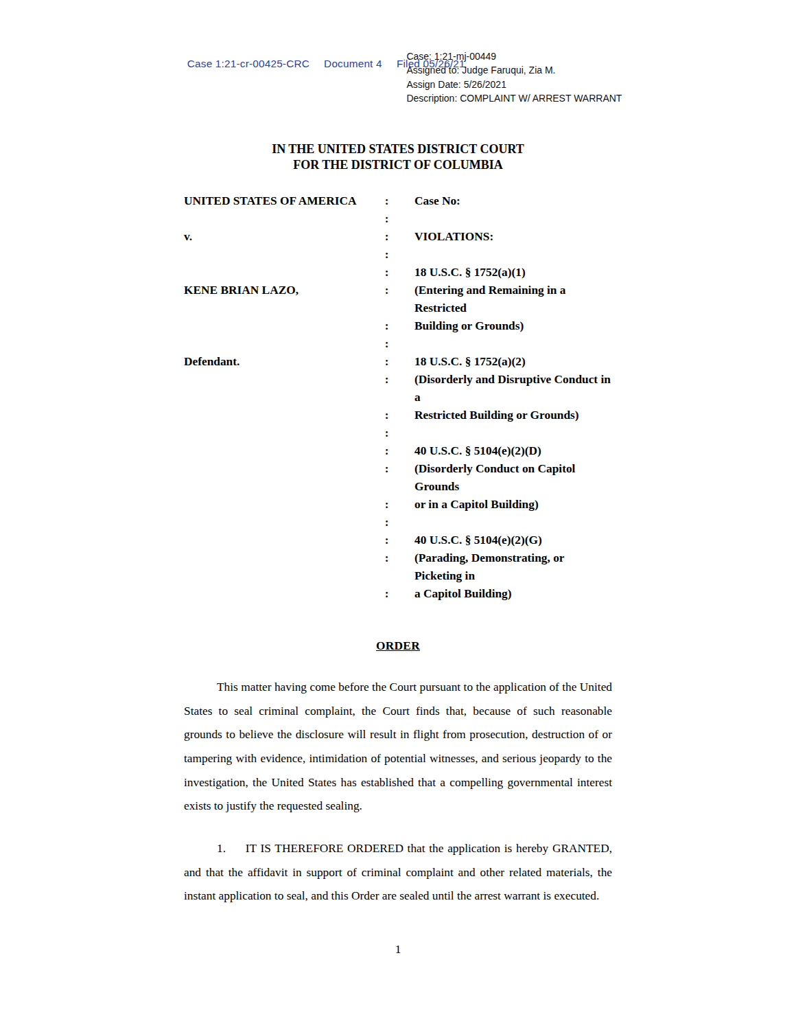Case 1:21-cr-00425-CRC Document 4 Filed 05/26/21
Case: 1:21-mj-00449
Assigned to: Judge Faruqui, Zia M.
Assign Date: 5/26/2021
Description: COMPLAINT W/ ARREST WARRANT
IN THE UNITED STATES DISTRICT COURT
FOR THE DISTRICT OF COLUMBIA
| UNITED STATES OF AMERICA | : | Case No: |
| | : | |
| v. | : | VIOLATIONS: |
| | : | |
| | : | 18 U.S.C. § 1752(a)(1) |
| KENE BRIAN LAZO, | : | (Entering and Remaining in a Restricted |
| | : | Building or Grounds) |
| | : | |
| Defendant. | : | 18 U.S.C. § 1752(a)(2) |
| | : | (Disorderly and Disruptive Conduct in a |
| | : | Restricted Building or Grounds) |
| | : | |
| | : | 40 U.S.C. § 5104(e)(2)(D) |
| | : | (Disorderly Conduct on Capitol Grounds |
| | : | or in a Capitol Building) |
| | : | |
| | : | 40 U.S.C. § 5104(e)(2)(G) |
| | : | (Parading, Demonstrating, or Picketing in |
| | : | a Capitol Building) |
ORDER
This matter having come before the Court pursuant to the application of the United States to seal criminal complaint, the Court finds that, because of such reasonable grounds to believe the disclosure will result in flight from prosecution, destruction of or tampering with evidence, intimidation of potential witnesses, and serious jeopardy to the investigation, the United States has established that a compelling governmental interest exists to justify the requested sealing.
1. IT IS THEREFORE ORDERED that the application is hereby GRANTED, and that the affidavit in support of criminal complaint and other related materials, the instant application to seal, and this Order are sealed until the arrest warrant is executed.
1